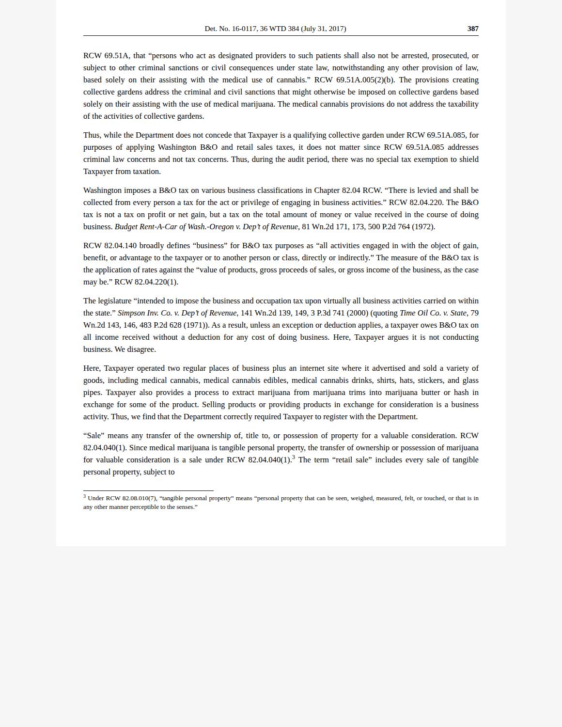Det. No. 16-0117, 36 WTD 384 (July 31, 2017) 387
RCW 69.51A, that “persons who act as designated providers to such patients shall also not be arrested, prosecuted, or subject to other criminal sanctions or civil consequences under state law, notwithstanding any other provision of law, based solely on their assisting with the medical use of cannabis.” RCW 69.51A.005(2)(b). The provisions creating collective gardens address the criminal and civil sanctions that might otherwise be imposed on collective gardens based solely on their assisting with the use of medical marijuana. The medical cannabis provisions do not address the taxability of the activities of collective gardens.
Thus, while the Department does not concede that Taxpayer is a qualifying collective garden under RCW 69.51A.085, for purposes of applying Washington B&O and retail sales taxes, it does not matter since RCW 69.51A.085 addresses criminal law concerns and not tax concerns. Thus, during the audit period, there was no special tax exemption to shield Taxpayer from taxation.
Washington imposes a B&O tax on various business classifications in Chapter 82.04 RCW. “There is levied and shall be collected from every person a tax for the act or privilege of engaging in business activities.” RCW 82.04.220. The B&O tax is not a tax on profit or net gain, but a tax on the total amount of money or value received in the course of doing business. Budget Rent-A-Car of Wash.-Oregon v. Dep’t of Revenue, 81 Wn.2d 171, 173, 500 P.2d 764 (1972).
RCW 82.04.140 broadly defines “business” for B&O tax purposes as “all activities engaged in with the object of gain, benefit, or advantage to the taxpayer or to another person or class, directly or indirectly.” The measure of the B&O tax is the application of rates against the “value of products, gross proceeds of sales, or gross income of the business, as the case may be.” RCW 82.04.220(1).
The legislature “intended to impose the business and occupation tax upon virtually all business activities carried on within the state.” Simpson Inv. Co. v. Dep’t of Revenue, 141 Wn.2d 139, 149, 3 P.3d 741 (2000) (quoting Time Oil Co. v. State, 79 Wn.2d 143, 146, 483 P.2d 628 (1971)). As a result, unless an exception or deduction applies, a taxpayer owes B&O tax on all income received without a deduction for any cost of doing business. Here, Taxpayer argues it is not conducting business. We disagree.
Here, Taxpayer operated two regular places of business plus an internet site where it advertised and sold a variety of goods, including medical cannabis, medical cannabis edibles, medical cannabis drinks, shirts, hats, stickers, and glass pipes. Taxpayer also provides a process to extract marijuana from marijuana trims into marijuana butter or hash in exchange for some of the product. Selling products or providing products in exchange for consideration is a business activity. Thus, we find that the Department correctly required Taxpayer to register with the Department.
“Sale” means any transfer of the ownership of, title to, or possession of property for a valuable consideration. RCW 82.04.040(1). Since medical marijuana is tangible personal property, the transfer of ownership or possession of marijuana for valuable consideration is a sale under RCW 82.04.040(1).3 The term “retail sale” includes every sale of tangible personal property, subject to
3 Under RCW 82.08.010(7), “tangible personal property” means “personal property that can be seen, weighed, measured, felt, or touched, or that is in any other manner perceptible to the senses.”